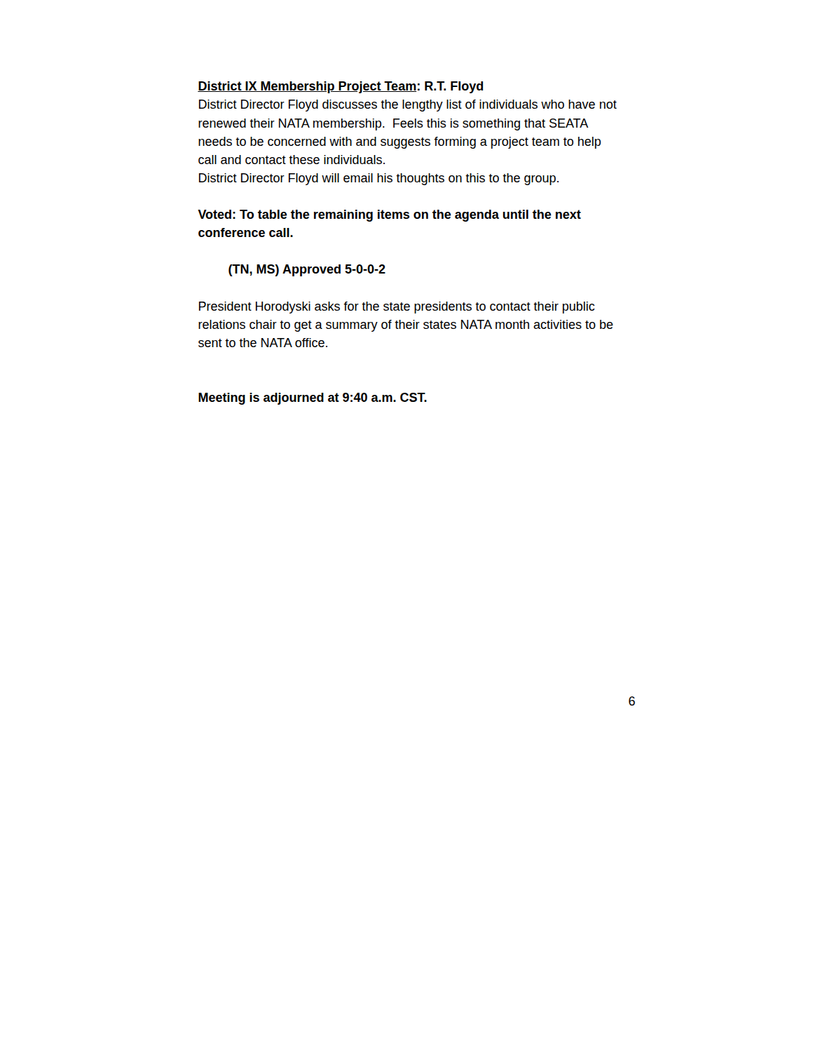District IX Membership Project Team: R.T. Floyd
District Director Floyd discusses the lengthy list of individuals who have not renewed their NATA membership. Feels this is something that SEATA needs to be concerned with and suggests forming a project team to help call and contact these individuals.
District Director Floyd will email his thoughts on this to the group.
Voted: To table the remaining items on the agenda until the next conference call.
(TN, MS) Approved 5-0-0-2
President Horodyski asks for the state presidents to contact their public relations chair to get a summary of their states NATA month activities to be sent to the NATA office.
Meeting is adjourned at 9:40 a.m. CST.
6